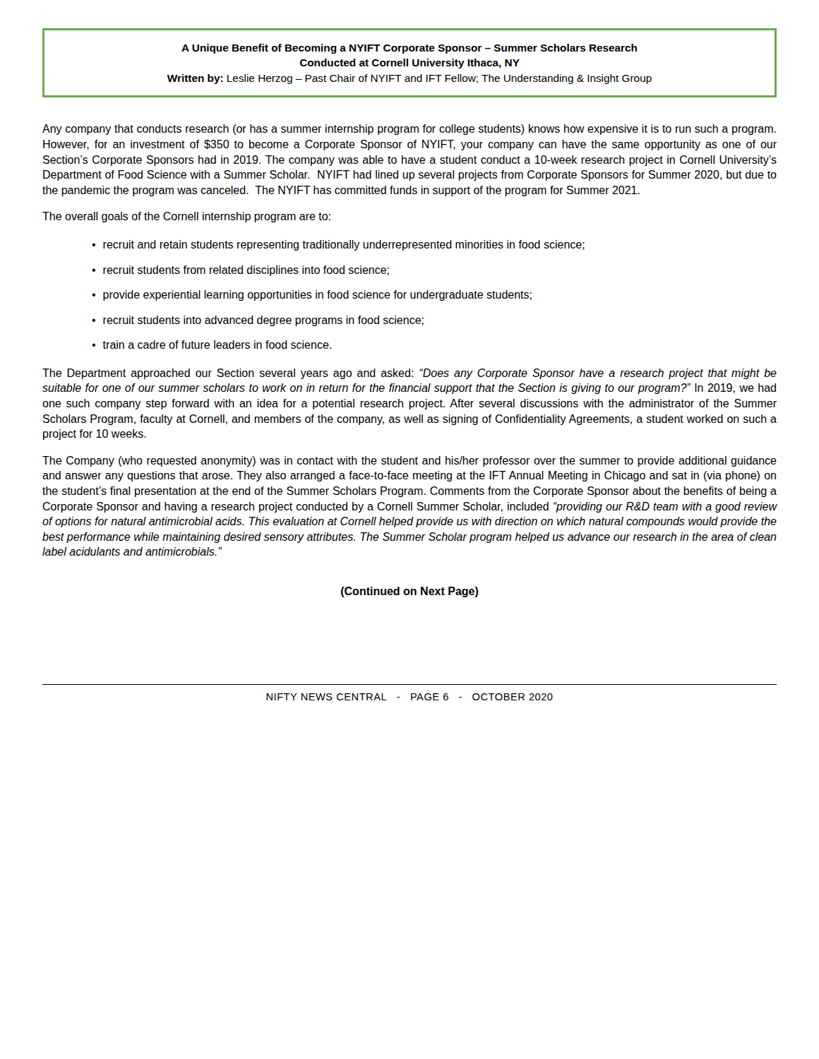A Unique Benefit of Becoming a NYIFT Corporate Sponsor – Summer Scholars Research
Conducted at Cornell University Ithaca, NY
Written by: Leslie Herzog – Past Chair of NYIFT and IFT Fellow; The Understanding & Insight Group
Any company that conducts research (or has a summer internship program for college students) knows how expensive it is to run such a program. However, for an investment of $350 to become a Corporate Sponsor of NYIFT, your company can have the same opportunity as one of our Section’s Corporate Sponsors had in 2019. The company was able to have a student conduct a 10-week research project in Cornell University’s Department of Food Science with a Summer Scholar. NYIFT had lined up several projects from Corporate Sponsors for Summer 2020, but due to the pandemic the program was canceled. The NYIFT has committed funds in support of the program for Summer 2021.
The overall goals of the Cornell internship program are to:
recruit and retain students representing traditionally underrepresented minorities in food science;
recruit students from related disciplines into food science;
provide experiential learning opportunities in food science for undergraduate students;
recruit students into advanced degree programs in food science;
train a cadre of future leaders in food science.
The Department approached our Section several years ago and asked: “Does any Corporate Sponsor have a research project that might be suitable for one of our summer scholars to work on in return for the financial support that the Section is giving to our program?” In 2019, we had one such company step forward with an idea for a potential research project. After several discussions with the administrator of the Summer Scholars Program, faculty at Cornell, and members of the company, as well as signing of Confidentiality Agreements, a student worked on such a project for 10 weeks.
The Company (who requested anonymity) was in contact with the student and his/her professor over the summer to provide additional guidance and answer any questions that arose. They also arranged a face-to-face meeting at the IFT Annual Meeting in Chicago and sat in (via phone) on the student’s final presentation at the end of the Summer Scholars Program. Comments from the Corporate Sponsor about the benefits of being a Corporate Sponsor and having a research project conducted by a Cornell Summer Scholar, included “providing our R&D team with a good review of options for natural antimicrobial acids. This evaluation at Cornell helped provide us with direction on which natural compounds would provide the best performance while maintaining desired sensory attributes. The Summer Scholar program helped us advance our research in the area of clean label acidulants and antimicrobials.”
(Continued on Next Page)
NIFTY NEWS CENTRAL - PAGE 6 - OCTOBER 2020